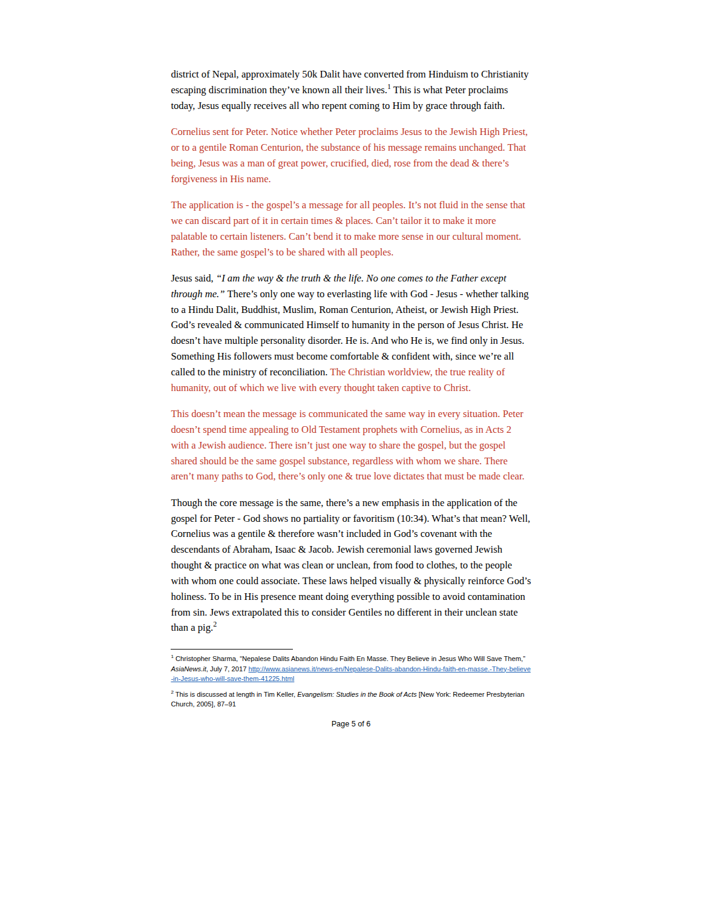district of Nepal, approximately 50k Dalit have converted from Hinduism to Christianity escaping discrimination they’ve known all their lives.1 This is what Peter proclaims today, Jesus equally receives all who repent coming to Him by grace through faith.
Cornelius sent for Peter. Notice whether Peter proclaims Jesus to the Jewish High Priest, or to a gentile Roman Centurion, the substance of his message remains unchanged. That being, Jesus was a man of great power, crucified, died, rose from the dead & there’s forgiveness in His name.
The application is - the gospel’s a message for all peoples. It’s not fluid in the sense that we can discard part of it in certain times & places. Can’t tailor it to make it more palatable to certain listeners. Can’t bend it to make more sense in our cultural moment. Rather, the same gospel’s to be shared with all peoples.
Jesus said, “I am the way & the truth & the life. No one comes to the Father except through me.” There’s only one way to everlasting life with God - Jesus - whether talking to a Hindu Dalit, Buddhist, Muslim, Roman Centurion, Atheist, or Jewish High Priest. God’s revealed & communicated Himself to humanity in the person of Jesus Christ. He doesn’t have multiple personality disorder. He is. And who He is, we find only in Jesus. Something His followers must become comfortable & confident with, since we’re all called to the ministry of reconciliation. The Christian worldview, the true reality of humanity, out of which we live with every thought taken captive to Christ.
This doesn’t mean the message is communicated the same way in every situation. Peter doesn’t spend time appealing to Old Testament prophets with Cornelius, as in Acts 2 with a Jewish audience. There isn’t just one way to share the gospel, but the gospel shared should be the same gospel substance, regardless with whom we share. There aren’t many paths to God, there’s only one & true love dictates that must be made clear.
Though the core message is the same, there’s a new emphasis in the application of the gospel for Peter - God shows no partiality or favoritism (10:34). What’s that mean? Well, Cornelius was a gentile & therefore wasn’t included in God’s covenant with the descendants of Abraham, Isaac & Jacob. Jewish ceremonial laws governed Jewish thought & practice on what was clean or unclean, from food to clothes, to the people with whom one could associate. These laws helped visually & physically reinforce God’s holiness. To be in His presence meant doing everything possible to avoid contamination from sin. Jews extrapolated this to consider Gentiles no different in their unclean state than a pig.2
1 Christopher Sharma, “Nepalese Dalits Abandon Hindu Faith En Masse. They Believe in Jesus Who Will Save Them,” AsiaNews.it, July 7, 2017 http://www.asianews.it/news-en/Nepalese-Dalits-abandon-Hindu-faith-en-masse.-They-believe-in-Jesus-who-will-save-them-41225.html
2 This is discussed at length in Tim Keller, Evangelism: Studies in the Book of Acts [New York: Redeemer Presbyterian Church, 2005], 87–91
Page 5 of 6